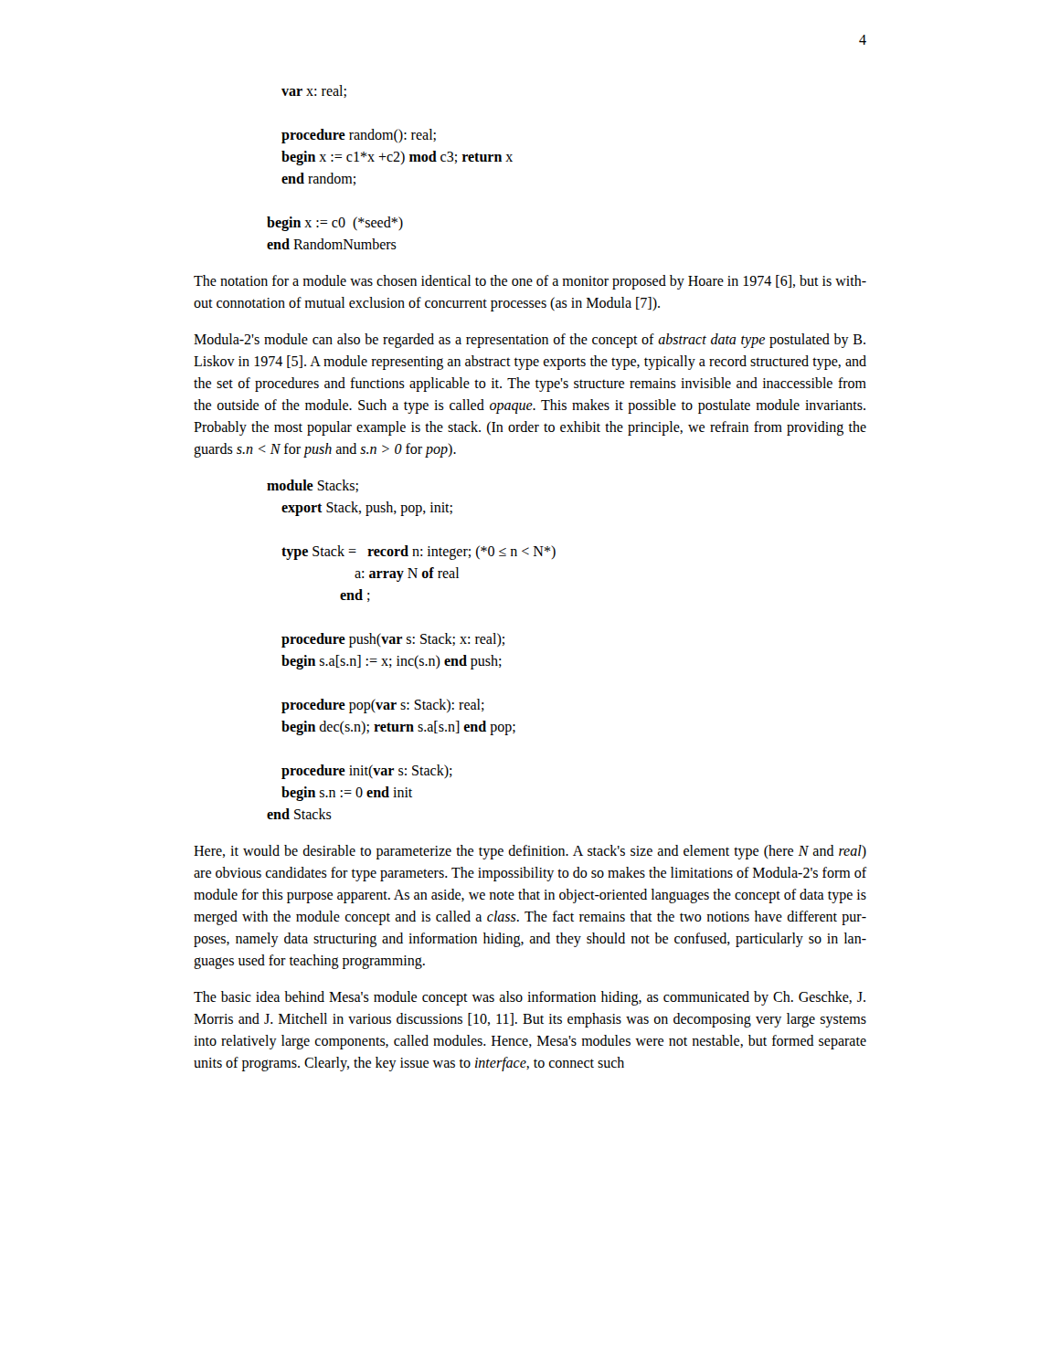4
        var x: real;

        procedure random(): real;
        begin x := c1*x +c2) mod c3; return x
        end random;

    begin x := c0  (*seed*)
    end RandomNumbers
The notation for a module was chosen identical to the one of a monitor proposed by Hoare in 1974 [6], but is without connotation of mutual exclusion of concurrent processes (as in Modula [7]).
Modula-2's module can also be regarded as a representation of the concept of abstract data type postulated by B. Liskov in 1974 [5]. A module representing an abstract type exports the type, typically a record structured type, and the set of procedures and functions applicable to it. The type's structure remains invisible and inaccessible from the outside of the module. Such a type is called opaque. This makes it possible to postulate module invariants. Probably the most popular example is the stack. (In order to exhibit the principle, we refrain from providing the guards s.n < N for push and s.n > 0 for pop).
    module Stacks;
        export Stack, push, pop, init;

        type Stack =   record n: integer; (*0 ≤ n < N*)
                            a: array N of real
                        end ;

        procedure push(var s: Stack; x: real);
        begin s.a[s.n] := x; inc(s.n) end push;

        procedure pop(var s: Stack): real;
        begin dec(s.n); return s.a[s.n] end pop;

        procedure init(var s: Stack);
        begin s.n := 0 end init
    end Stacks
Here, it would be desirable to parameterize the type definition. A stack's size and element type (here N and real) are obvious candidates for type parameters. The impossibility to do so makes the limitations of Modula-2's form of module for this purpose apparent. As an aside, we note that in object-oriented languages the concept of data type is merged with the module concept and is called a class. The fact remains that the two notions have different purposes, namely data structuring and information hiding, and they should not be confused, particularly so in languages used for teaching programming.
The basic idea behind Mesa's module concept was also information hiding, as communicated by Ch. Geschke, J. Morris and J. Mitchell in various discussions [10, 11]. But its emphasis was on decomposing very large systems into relatively large components, called modules. Hence, Mesa's modules were not nestable, but formed separate units of programs. Clearly, the key issue was to interface, to connect such